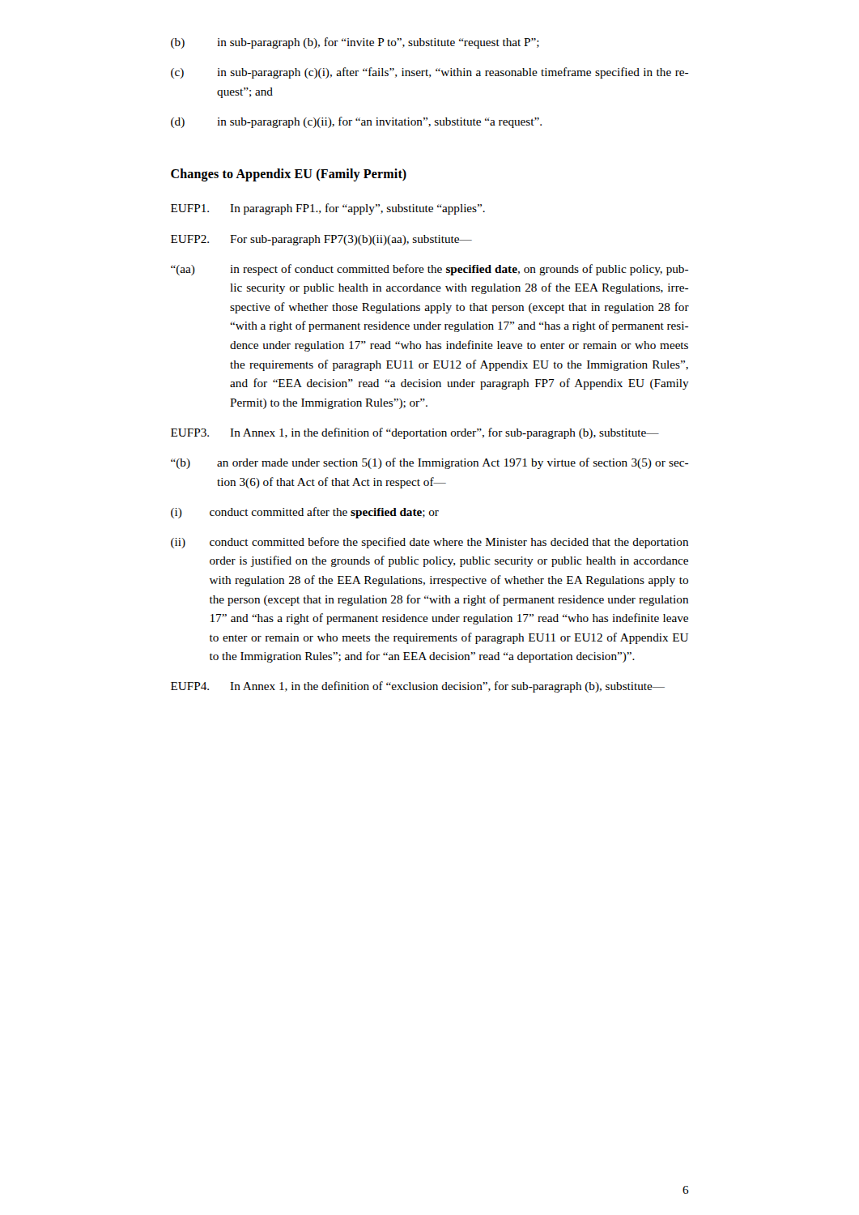(b) in sub-paragraph (b), for “invite P to”, substitute “request that P”;
(c) in sub-paragraph (c)(i), after “fails”, insert, “within a reasonable timeframe specified in the request”; and
(d) in sub-paragraph (c)(ii), for “an invitation”, substitute “a request”.
Changes to Appendix EU (Family Permit)
EUFP1. In paragraph FP1., for “apply”, substitute “applies”.
EUFP2. For sub-paragraph FP7(3)(b)(ii)(aa), substitute—
“(aa) in respect of conduct committed before the specified date, on grounds of public policy, public security or public health in accordance with regulation 28 of the EEA Regulations, irrespective of whether those Regulations apply to that person (except that in regulation 28 for “with a right of permanent residence under regulation 17” and “has a right of permanent residence under regulation 17” read “who has indefinite leave to enter or remain or who meets the requirements of paragraph EU11 or EU12 of Appendix EU to the Immigration Rules”, and for “EEA decision” read “a decision under paragraph FP7 of Appendix EU (Family Permit) to the Immigration Rules”); or”.
EUFP3. In Annex 1, in the definition of “deportation order”, for sub-paragraph (b), substitute—
“(b) an order made under section 5(1) of the Immigration Act 1971 by virtue of section 3(5) or section 3(6) of that Act of that Act in respect of—
(i) conduct committed after the specified date; or
(ii) conduct committed before the specified date where the Minister has decided that the deportation order is justified on the grounds of public policy, public security or public health in accordance with regulation 28 of the EEA Regulations, irrespective of whether the EA Regulations apply to the person (except that in regulation 28 for “with a right of permanent residence under regulation 17” and “has a right of permanent residence under regulation 17” read “who has indefinite leave to enter or remain or who meets the requirements of paragraph EU11 or EU12 of Appendix EU to the Immigration Rules”; and for “an EEA decision” read “a deportation decision”)”.
EUFP4. In Annex 1, in the definition of “exclusion decision”, for sub-paragraph (b), substitute—
6